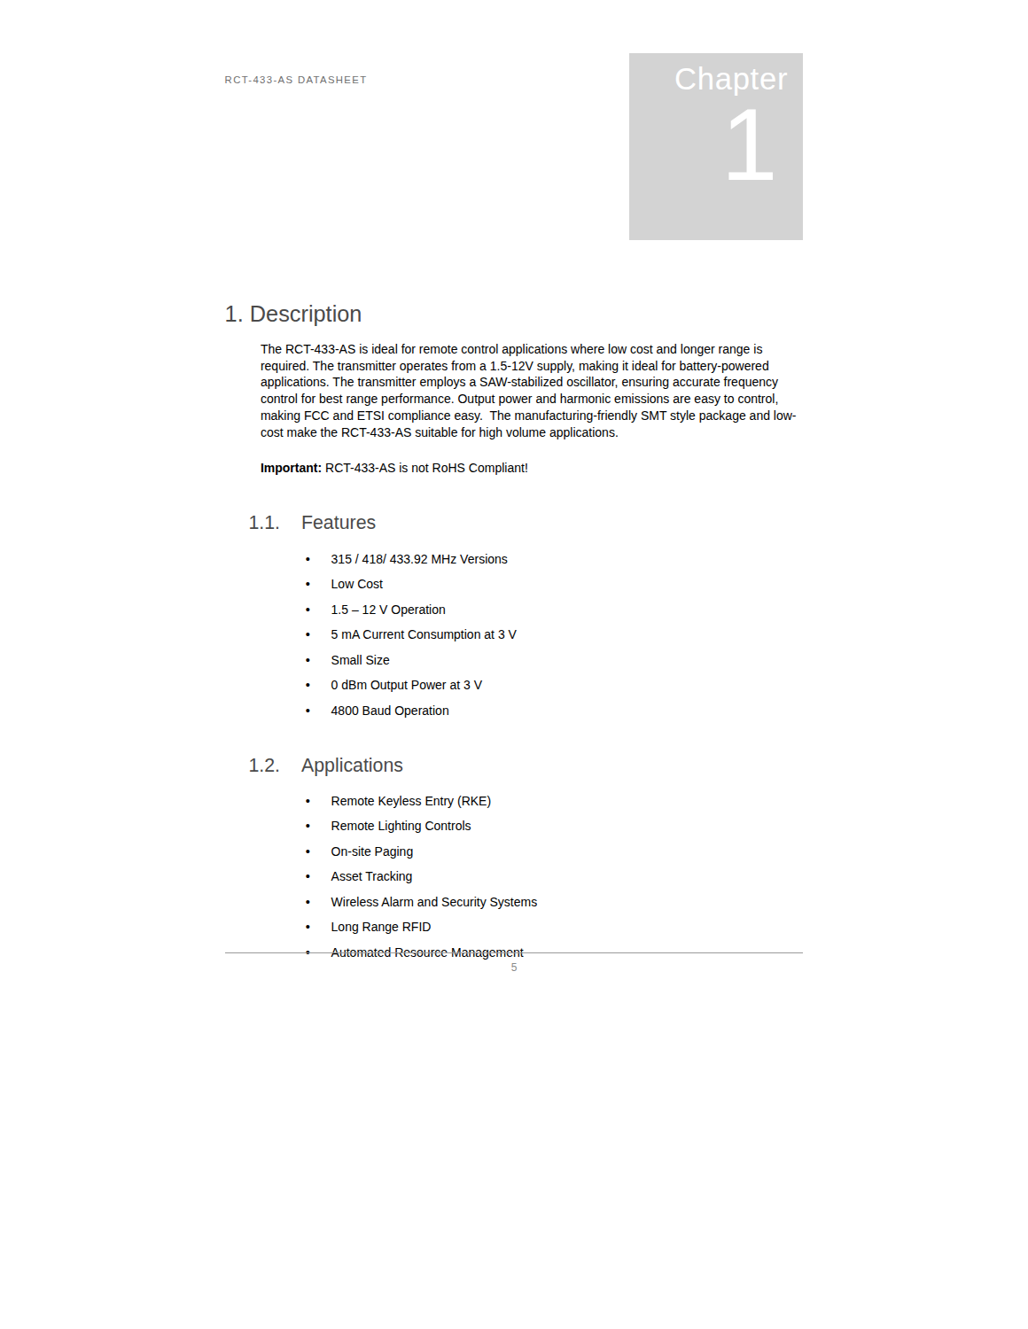RCT-433-AS Datasheet
Chapter
1
1. Description
The RCT-433-AS is ideal for remote control applications where low cost and longer range is required. The transmitter operates from a 1.5-12V supply, making it ideal for battery-powered applications. The transmitter employs a SAW-stabilized oscillator, ensuring accurate frequency control for best range performance. Output power and harmonic emissions are easy to control, making FCC and ETSI compliance easy. The manufacturing-friendly SMT style package and low-cost make the RCT-433-AS suitable for high volume applications.
Important: RCT-433-AS is not RoHS Compliant!
1.1. Features
315 / 418/ 433.92 MHz Versions
Low Cost
1.5 – 12 V Operation
5 mA Current Consumption at 3 V
Small Size
0 dBm Output Power at 3 V
4800 Baud Operation
1.2. Applications
Remote Keyless Entry (RKE)
Remote Lighting Controls
On-site Paging
Asset Tracking
Wireless Alarm and Security Systems
Long Range RFID
Automated Resource Management
5